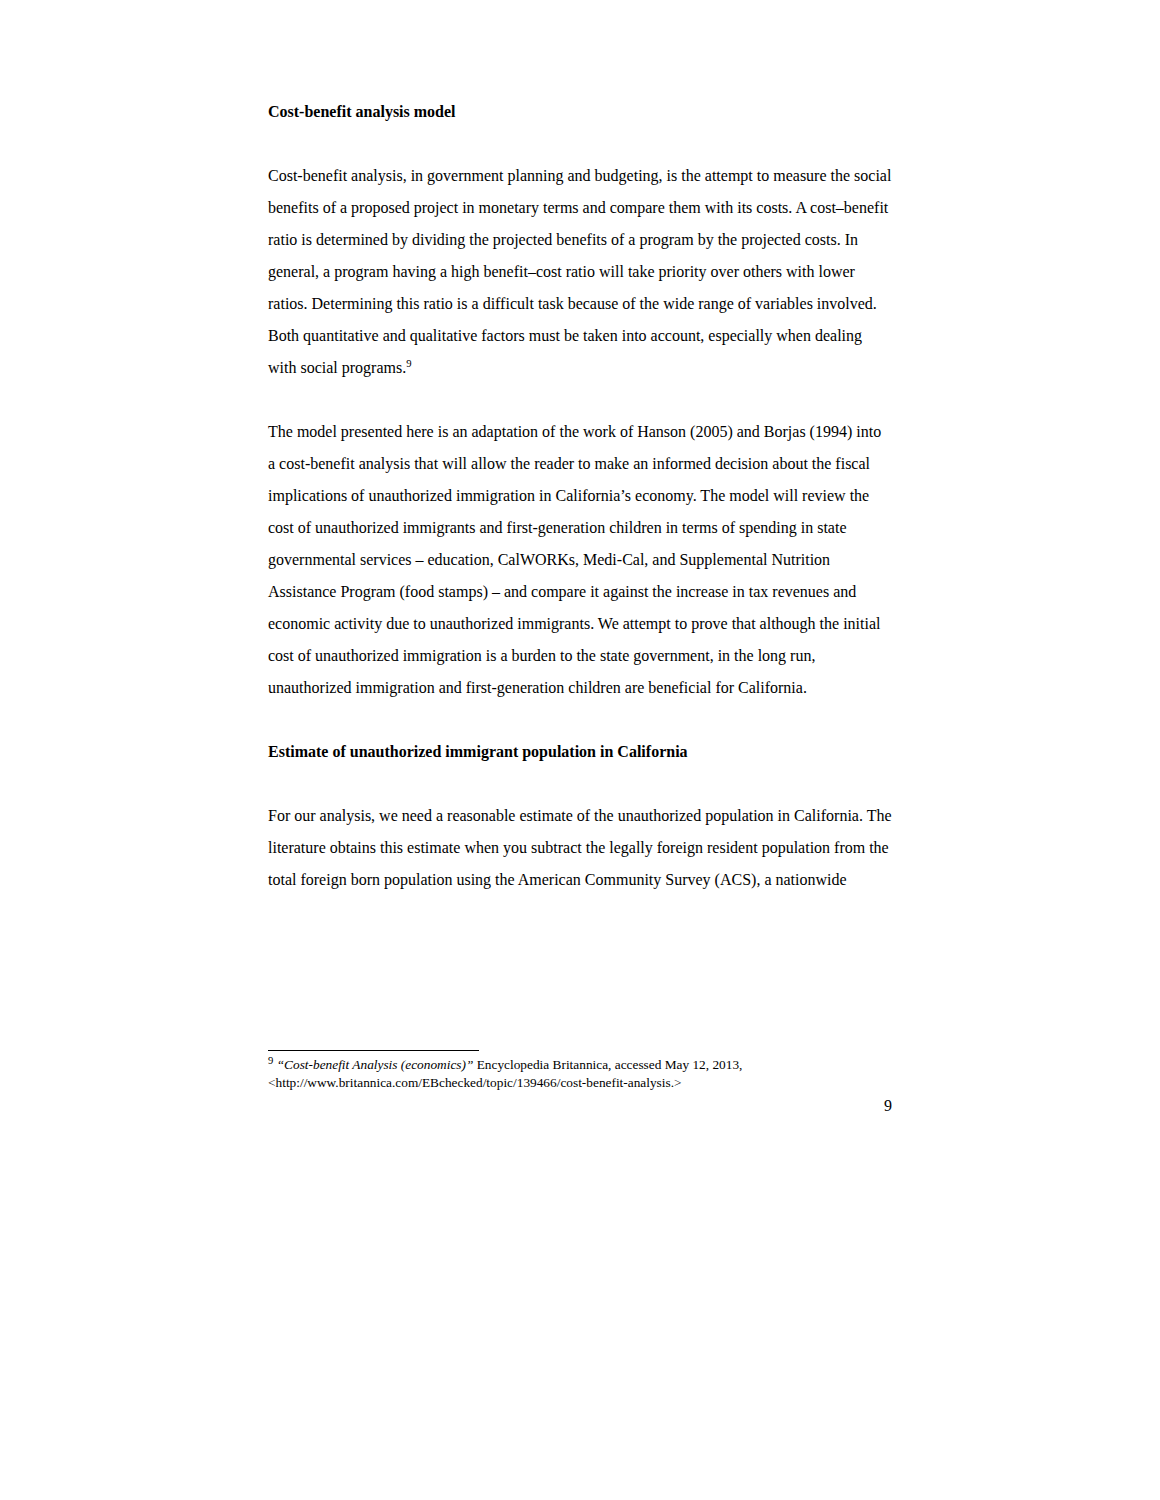Cost-benefit analysis model
Cost-benefit analysis, in government planning and budgeting, is the attempt to measure the social benefits of a proposed project in monetary terms and compare them with its costs. A cost–benefit ratio is determined by dividing the projected benefits of a program by the projected costs. In general, a program having a high benefit–cost ratio will take priority over others with lower ratios. Determining this ratio is a difficult task because of the wide range of variables involved. Both quantitative and qualitative factors must be taken into account, especially when dealing with social programs.9
The model presented here is an adaptation of the work of Hanson (2005) and Borjas (1994) into a cost-benefit analysis that will allow the reader to make an informed decision about the fiscal implications of unauthorized immigration in California’s economy. The model will review the cost of unauthorized immigrants and first-generation children in terms of spending in state governmental services – education, CalWORKs, Medi-Cal, and Supplemental Nutrition Assistance Program (food stamps) – and compare it against the increase in tax revenues and economic activity due to unauthorized immigrants. We attempt to prove that although the initial cost of unauthorized immigration is a burden to the state government, in the long run, unauthorized immigration and first-generation children are beneficial for California.
Estimate of unauthorized immigrant population in California
For our analysis, we need a reasonable estimate of the unauthorized population in California. The literature obtains this estimate when you subtract the legally foreign resident population from the total foreign born population using the American Community Survey (ACS), a nationwide
9 “Cost-benefit Analysis (economics)” Encyclopedia Britannica, accessed May 12, 2013,
<http://www.britannica.com/EBchecked/topic/139466/cost-benefit-analysis.>
9